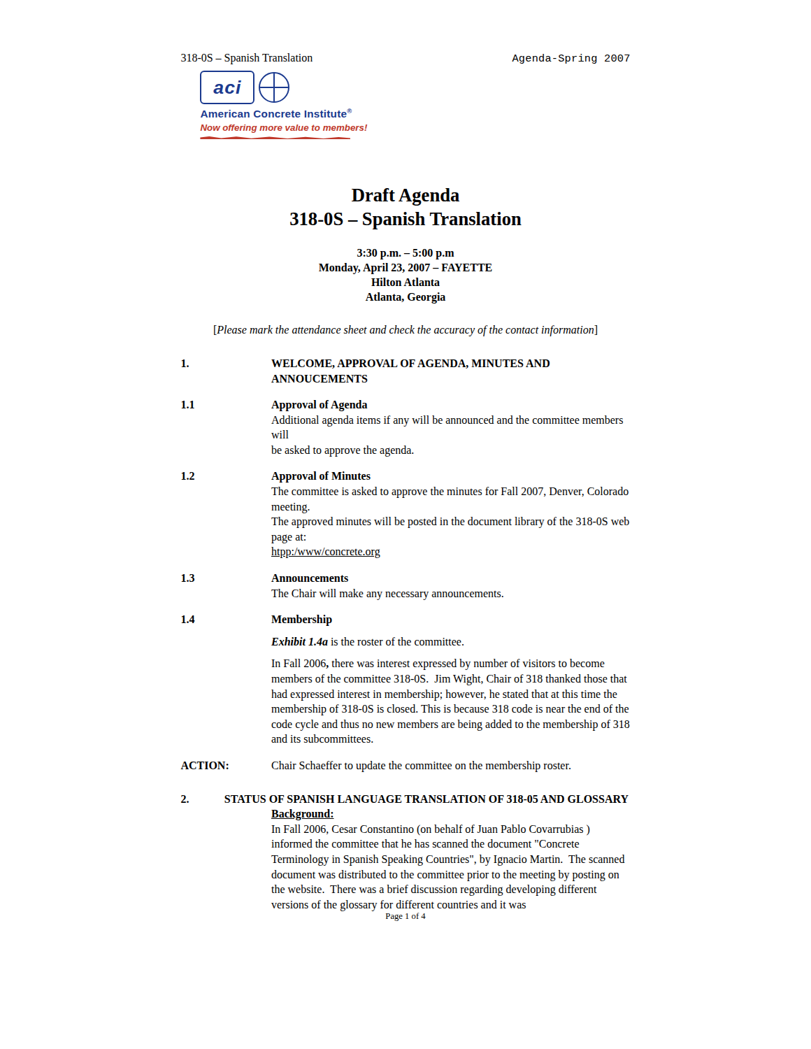318-0S – Spanish Translation
Agenda-Spring 2007
aci
American Concrete Institute®
Now offering more value to members!
Draft Agenda 318-0S – Spanish Translation
3:30 p.m. – 5:00 p.m
Monday, April 23, 2007 – FAYETTE
Hilton Atlanta
Atlanta, Georgia
[Please mark the attendance sheet and check the accuracy of the contact information]
| 1. | WELCOME, APPROVAL OF AGENDA, MINUTES AND ANNOUCEMENTS |
| 1.1 | Approval of Agenda Additional agenda items if any will be announced and the committee members will be asked to approve the agenda. |
| 1.2 | Approval of Minutes The committee is asked to approve the minutes for Fall 2007, Denver, Colorado meeting. The approved minutes will be posted in the document library of the 318-0S web page at: htpp:/www/concrete.org |
| 1.3 | Announcements The Chair will make any necessary announcements. |
| 1.4 | Membership Exhibit 1.4a is the roster of the committee. In Fall 2006 , there was interest expressed by number of visitors to become members of the committee 318-0S. Jim Wight, Chair of 318 thanked those that had expressed interest in membership; however, he stated that at this time the membership of 318-0S is closed. This is because 318 code is near the end of the code cycle and thus no new members are being added to the membership of 318 and its subcommittees. |
| ACTION : | Chair Schaeffer to update the committee on the membership roster. |
| 2. | STATUS OF SPANISH LANGUAGE TRANSLATION OF 318-05 AND GLOSSARY |
Background:
In Fall 2006, Cesar Constantino (on behalf of Juan Pablo Covarrubias ) informed the committee that he has scanned the document "Concrete Terminology in Spanish Speaking Countries", by Ignacio Martin. The scanned document was distributed to the committee prior to the meeting by posting on the website. There was a brief discussion regarding developing different versions of the glossary for different countries and it was
Page 1 of 4